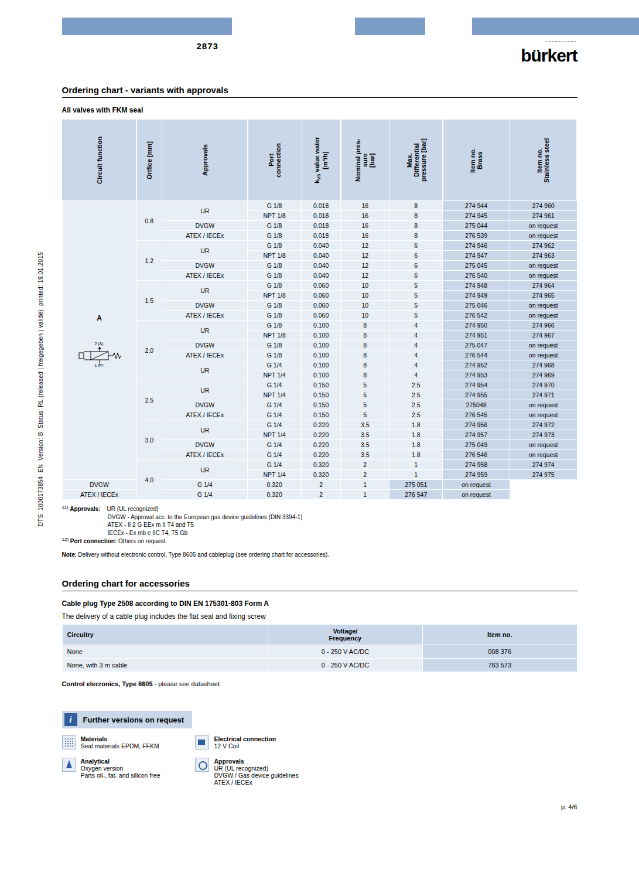DTS 1000173854 EN Version: B Status: RL (released | freigegeben | validé) printed: 19.01.2015
2873
¨¨¨¨¨¨¨¨¨¨
bürkert
Ordering chart - variants with approvals
All valves with FKM seal
| Circuit function | Orifice [mm] | Approvals | Port connection | k vs value water [m³/h] | Nominal pres- sure [bar] | Max. Differential pressure [bar] | Item no. Brass | Item no. Stainless steel |
| --- | --- | --- | --- | --- | --- | --- | --- | --- |
| A 2 (A) 1 (P) | 0.8 | UR | G 1/8 | 0.018 | 16 | 8 | 274 944 | 274 960 |
| NPT 1/8 | 0.018 | 16 | 8 | 274 945 | 274 961 |
| DVGW | G 1/8 | 0.018 | 16 | 8 | 275 044 | on request |
| ATEX / IECEx | G 1/8 | 0.018 | 16 | 8 | 276 539 | on request |
| 1.2 | UR | G 1/8 | 0.040 | 12 | 6 | 274 946 | 274 962 |
| NPT 1/8 | 0.040 | 12 | 6 | 274 947 | 274 963 |
| DVGW | G 1/8 | 0.040 | 12 | 6 | 275 045 | on request |
| ATEX / IECEx | G 1/8 | 0.040 | 12 | 6 | 276 540 | on request |
| 1.5 | UR | G 1/8 | 0.060 | 10 | 5 | 274 948 | 274 964 |
| NPT 1/8 | 0.060 | 10 | 5 | 274 949 | 274 965 |
| DVGW | G 1/8 | 0.060 | 10 | 5 | 275 046 | on request |
| ATEX / IECEx | G 1/8 | 0.060 | 10 | 5 | 276 542 | on request |
| 2.0 | UR | G 1/8 | 0.100 | 8 | 4 | 274 950 | 274 966 |
| NPT 1/8 | 0.100 | 8 | 4 | 274 951 | 274 967 |
| DVGW | G 1/8 | 0.100 | 8 | 4 | 275 047 | on request |
| ATEX / IECEx | G 1/8 | 0.100 | 8 | 4 | 276 544 | on request |
| UR | G 1/4 | 0.100 | 8 | 4 | 274 952 | 274 968 |
| NPT 1/4 | 0.100 | 8 | 4 | 274 953 | 274 969 |
| 2.5 | UR | G 1/4 | 0.150 | 5 | 2.5 | 274 954 | 274 970 |
| NPT 1/4 | 0.150 | 5 | 2.5 | 274 955 | 274 971 |
| DVGW | G 1/4 | 0.150 | 5 | 2.5 | 275048 | on request |
| ATEX / IECEx | G 1/4 | 0.150 | 5 | 2.5 | 276 545 | on request |
| 3.0 | UR | G 1/4 | 0.220 | 3.5 | 1.8 | 274 956 | 274 972 |
| NPT 1/4 | 0.220 | 3.5 | 1.8 | 274 957 | 274 973 |
| DVGW | G 1/4 | 0.220 | 3.5 | 1.8 | 275 049 | on request |
| ATEX / IECEx | G 1/4 | 0.220 | 3.5 | 1.8 | 276 546 | on request |
| 4.0 | UR | G 1/4 | 0.320 | 2 | 1 | 274 958 | 274 974 |
| NPT 1/4 | 0.320 | 2 | 1 | 274 959 | 274 975 |
| DVGW | G 1/4 | 0.320 | 2 | 1 | 275 051 | on request |
| ATEX / IECEx | G 1/4 | 0.320 | 2 | 1 | 276 547 | on request |
11) Approvals: UR (UL recognized) DVGW - Approval acc. to the European gas device guidelines (DIN 3394-1) ATEX - II 2 G EEx m II T4 and T5 IECEx - Ex mb e IIC T4, T5 Gb 12) Port connection: Others on request.
Note: Delivery without electronic control, Type 8605 and cableplug (see ordering chart for accessories).
Ordering chart for accessories
Cable plug Type 2508 according to DIN EN 175301-803 Form A
The delivery of a cable plug includes the flat seal and fixing screw
| Circuitry | Voltage/ Frequency | Item no. |
| --- | --- | --- |
| None | 0 - 250 V AC/DC | 008 376 |
| None, with 3 m cable | 0 - 250 V AC/DC | 783 573 |
Control elecronics, Type 8605 - please see datasheet
i Further versions on request
Materials Seal materials EPDM, FFKM
Analytical Oxygen version
Parts oil-, fat- and silicon free
Electrical connection12 V Coil
Approvals UR (UL recognized)
DVGW / Gas device guidelines
ATEX / IECEx
p. 4/6